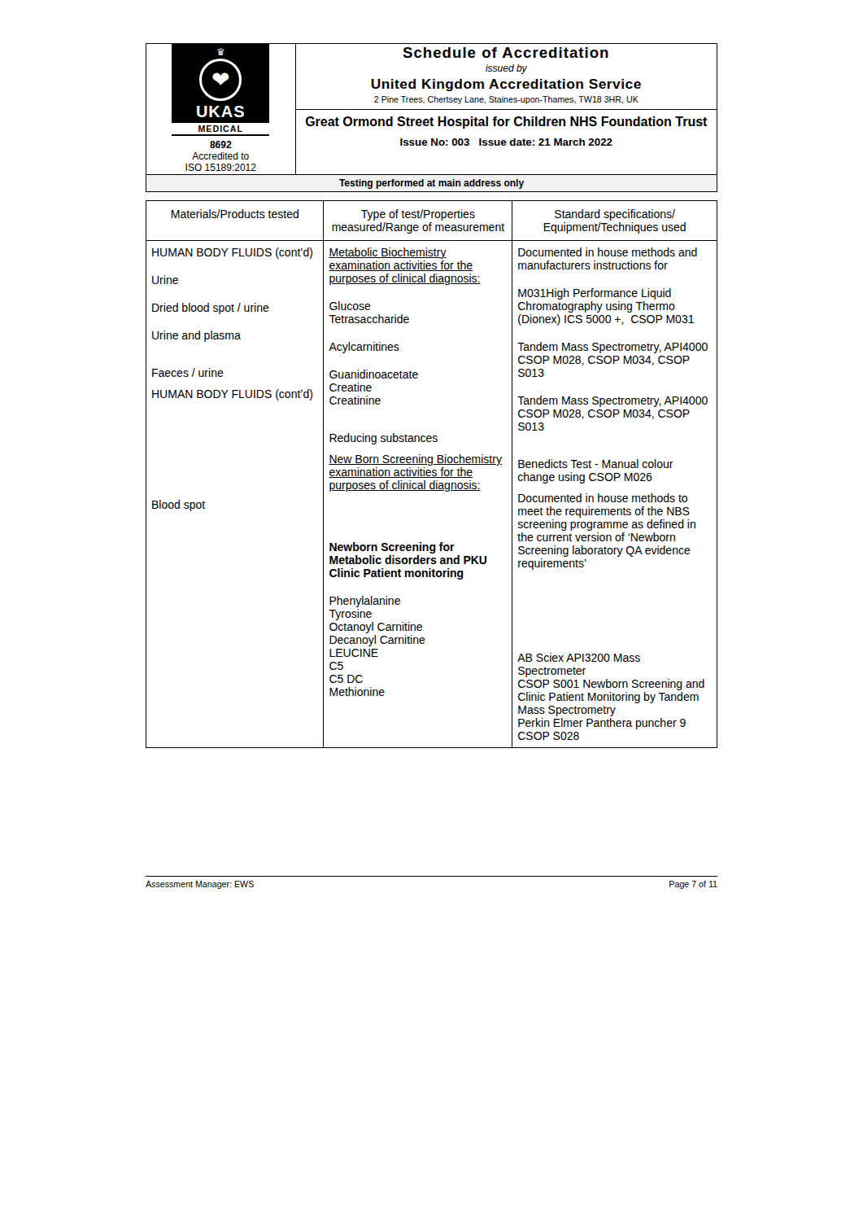| ♛ ❤ UKAS MEDICAL 8692 Accredited to ISO 15189:2012 | Schedule of Accreditation issued by United Kingdom Accreditation Service 2 Pine Trees, Chertsey Lane, Staines-upon-Thames, TW18 3HR, UK Great Ormond Street Hospital for Children NHS Foundation Trust Issue No: 003 Issue date: 21 March 2022 |
Testing performed at main address only
| Materials/Products tested | Type of test/Properties measured/Range of measurement | Standard specifications/ Equipment/Techniques used |
| --- | --- | --- |
| HUMAN BODY FLUIDS (cont’d) Urine Dried blood spot / urine Urine and plasma Faeces / urine HUMAN BODY FLUIDS (cont’d) Blood spot | Metabolic Biochemistry examination activities for the purposes of clinical diagnosis: Glucose Tetrasaccharide Acylcarnitines Guanidinoacetate Creatine Creatinine Reducing substances New Born Screening Biochemistry examination activities for the purposes of clinical diagnosis: Newborn Screening for Metabolic disorders and PKU Clinic Patient monitoring Phenylalanine Tyrosine Octanoyl Carnitine Decanoyl Carnitine LEUCINE C5 C5 DC Methionine | Documented in house methods and manufacturers instructions for M031High Performance Liquid Chromatography using Thermo (Dionex) ICS 5000 +, CSOP M031 Tandem Mass Spectrometry, API4000 CSOP M028, CSOP M034, CSOP S013 Tandem Mass Spectrometry, API4000 CSOP M028, CSOP M034, CSOP S013 Benedicts Test - Manual colour change using CSOP M026 Documented in house methods to meet the requirements of the NBS screening programme as defined in the current version of ‘Newborn Screening laboratory QA evidence requirements’ AB Sciex API3200 Mass Spectrometer CSOP S001 Newborn Screening and Clinic Patient Monitoring by Tandem Mass Spectrometry Perkin Elmer Panthera puncher 9 CSOP S028 |
Assessment Manager: EWS Page 7 of 11